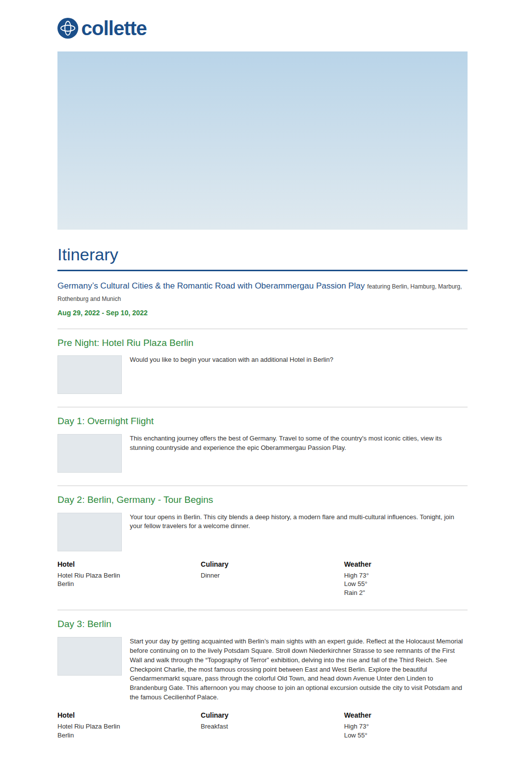collette
Itinerary
Germany’s Cultural Cities & the Romantic Road with Oberammergau Passion Play featuring Berlin, Hamburg, Marburg, Rothenburg and Munich
Aug 29, 2022 - Sep 10, 2022
Pre Night: Hotel Riu Plaza Berlin
Would you like to begin your vacation with an additional Hotel in Berlin?
Day 1: Overnight Flight
This enchanting journey offers the best of Germany. Travel to some of the country's most iconic cities, view its stunning countryside and experience the epic Oberammergau Passion Play.
Day 2: Berlin, Germany - Tour Begins
Your tour opens in Berlin. This city blends a deep history, a modern flare and multi-cultural influences. Tonight, join your fellow travelers for a welcome dinner.
Hotel
Hotel Riu Plaza Berlin
Berlin
Culinary
Dinner
Weather
High 73°
Low 55°
Rain 2"
Day 3: Berlin
Start your day by getting acquainted with Berlin’s main sights with an expert guide. Reflect at the Holocaust Memorial before continuing on to the lively Potsdam Square. Stroll down Niederkirchner Strasse to see remnants of the First Wall and walk through the “Topography of Terror” exhibition, delving into the rise and fall of the Third Reich. See Checkpoint Charlie, the most famous crossing point between East and West Berlin. Explore the beautiful Gendarmenmarkt square, pass through the colorful Old Town, and head down Avenue Unter den Linden to Brandenburg Gate. This afternoon you may choose to join an optional excursion outside the city to visit Potsdam and the famous Cecilienhof Palace.
Hotel
Hotel Riu Plaza Berlin
Berlin
Culinary
Breakfast
Weather
High 73°
Low 55°